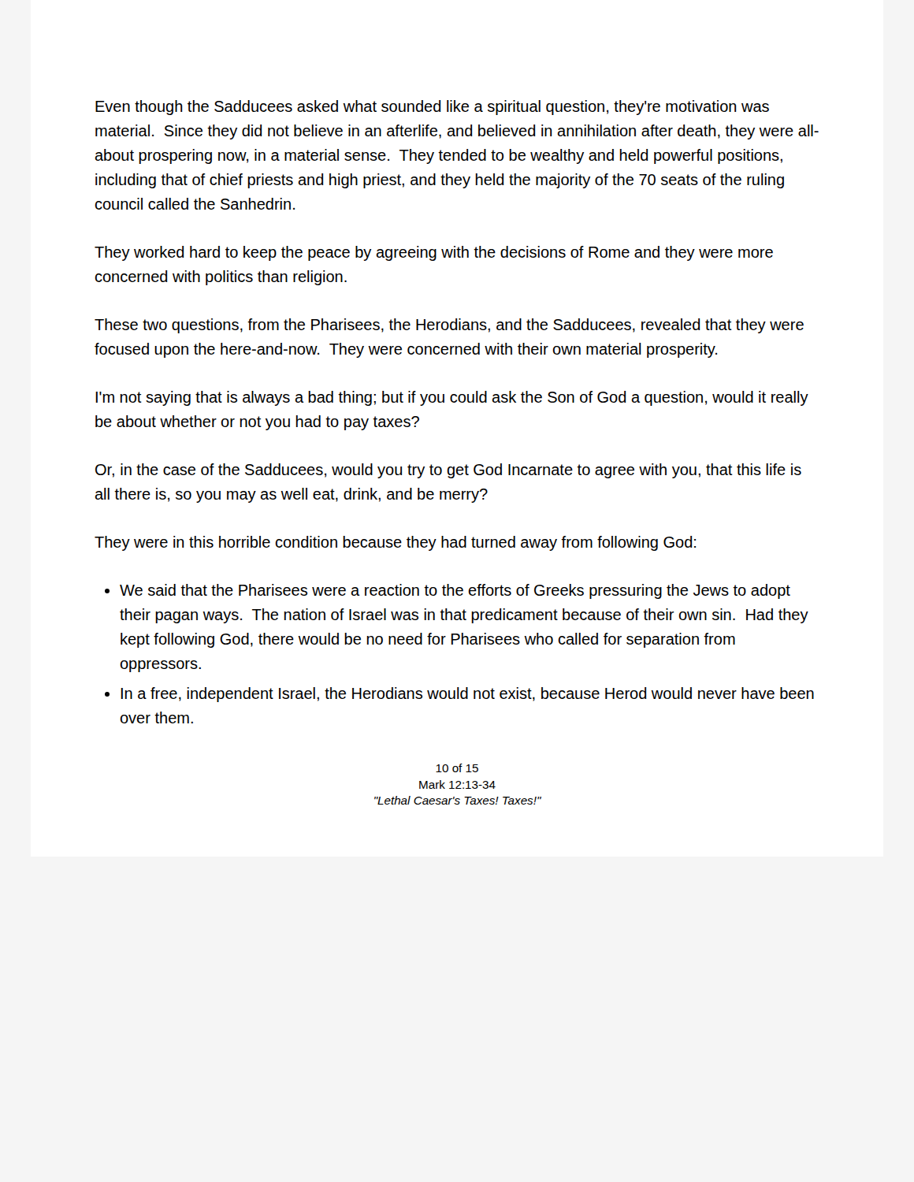Even though the Sadducees asked what sounded like a spiritual question, they're motivation was material. Since they did not believe in an afterlife, and believed in annihilation after death, they were all-about prospering now, in a material sense. They tended to be wealthy and held powerful positions, including that of chief priests and high priest, and they held the majority of the 70 seats of the ruling council called the Sanhedrin.
They worked hard to keep the peace by agreeing with the decisions of Rome and they were more concerned with politics than religion.
These two questions, from the Pharisees, the Herodians, and the Sadducees, revealed that they were focused upon the here-and-now. They were concerned with their own material prosperity.
I'm not saying that is always a bad thing; but if you could ask the Son of God a question, would it really be about whether or not you had to pay taxes?
Or, in the case of the Sadducees, would you try to get God Incarnate to agree with you, that this life is all there is, so you may as well eat, drink, and be merry?
They were in this horrible condition because they had turned away from following God:
We said that the Pharisees were a reaction to the efforts of Greeks pressuring the Jews to adopt their pagan ways. The nation of Israel was in that predicament because of their own sin. Had they kept following God, there would be no need for Pharisees who called for separation from oppressors.
In a free, independent Israel, the Herodians would not exist, because Herod would never have been over them.
10 of 15
Mark 12:13-34
"Lethal Caesar's Taxes! Taxes!"